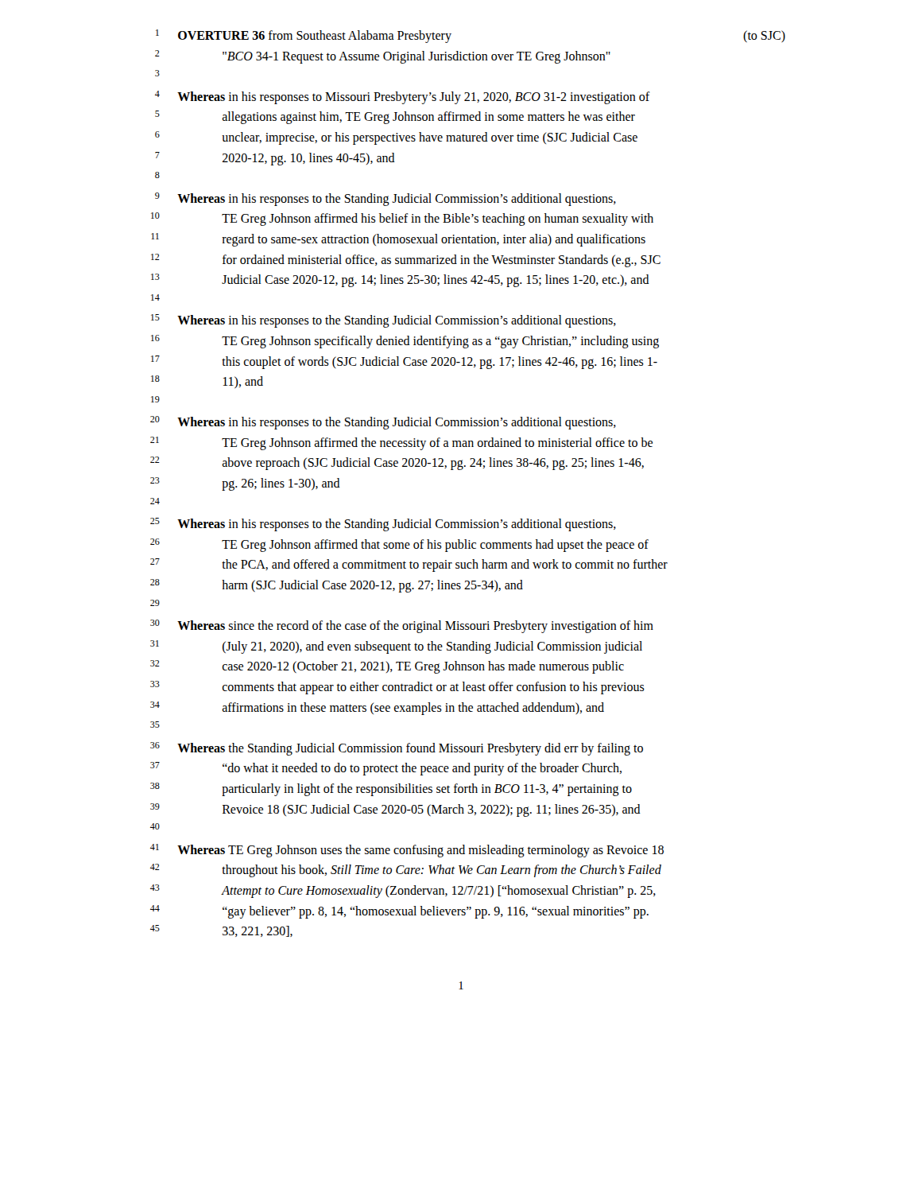OVERTURE 36 from Southeast Alabama Presbytery (to SJC)
"BCO 34-1 Request to Assume Original Jurisdiction over TE Greg Johnson"
Whereas in his responses to Missouri Presbytery’s July 21, 2020, BCO 31-2 investigation of
allegations against him, TE Greg Johnson affirmed in some matters he was either
unclear, imprecise, or his perspectives have matured over time (SJC Judicial Case
2020-12, pg. 10, lines 40-45), and
Whereas in his responses to the Standing Judicial Commission’s additional questions,
TE Greg Johnson affirmed his belief in the Bible’s teaching on human sexuality with
regard to same-sex attraction (homosexual orientation, inter alia) and qualifications
for ordained ministerial office, as summarized in the Westminster Standards (e.g., SJC
Judicial Case 2020-12, pg. 14; lines 25-30; lines 42-45, pg. 15; lines 1-20, etc.), and
Whereas in his responses to the Standing Judicial Commission’s additional questions,
TE Greg Johnson specifically denied identifying as a “gay Christian,” including using
this couplet of words (SJC Judicial Case 2020-12, pg. 17; lines 42-46, pg. 16; lines 1-
11), and
Whereas in his responses to the Standing Judicial Commission’s additional questions,
TE Greg Johnson affirmed the necessity of a man ordained to ministerial office to be
above reproach (SJC Judicial Case 2020-12, pg. 24; lines 38-46, pg. 25; lines 1-46,
pg. 26; lines 1-30), and
Whereas in his responses to the Standing Judicial Commission’s additional questions,
TE Greg Johnson affirmed that some of his public comments had upset the peace of
the PCA, and offered a commitment to repair such harm and work to commit no further
harm (SJC Judicial Case 2020-12, pg. 27; lines 25-34), and
Whereas since the record of the case of the original Missouri Presbytery investigation of him
(July 21, 2020), and even subsequent to the Standing Judicial Commission judicial
case 2020-12 (October 21, 2021), TE Greg Johnson has made numerous public
comments that appear to either contradict or at least offer confusion to his previous
affirmations in these matters (see examples in the attached addendum), and
Whereas the Standing Judicial Commission found Missouri Presbytery did err by failing to
“do what it needed to do to protect the peace and purity of the broader Church,
particularly in light of the responsibilities set forth in BCO 11-3, 4” pertaining to
Revoice 18 (SJC Judicial Case 2020-05 (March 3, 2022); pg. 11; lines 26-35), and
Whereas TE Greg Johnson uses the same confusing and misleading terminology as Revoice 18
throughout his book, Still Time to Care: What We Can Learn from the Church’s Failed
Attempt to Cure Homosexuality (Zondervan, 12/7/21) [“homosexual Christian” p. 25,
“gay believer” pp. 8, 14, “homosexual believers” pp. 9, 116, “sexual minorities” pp.
33, 221, 230],
1